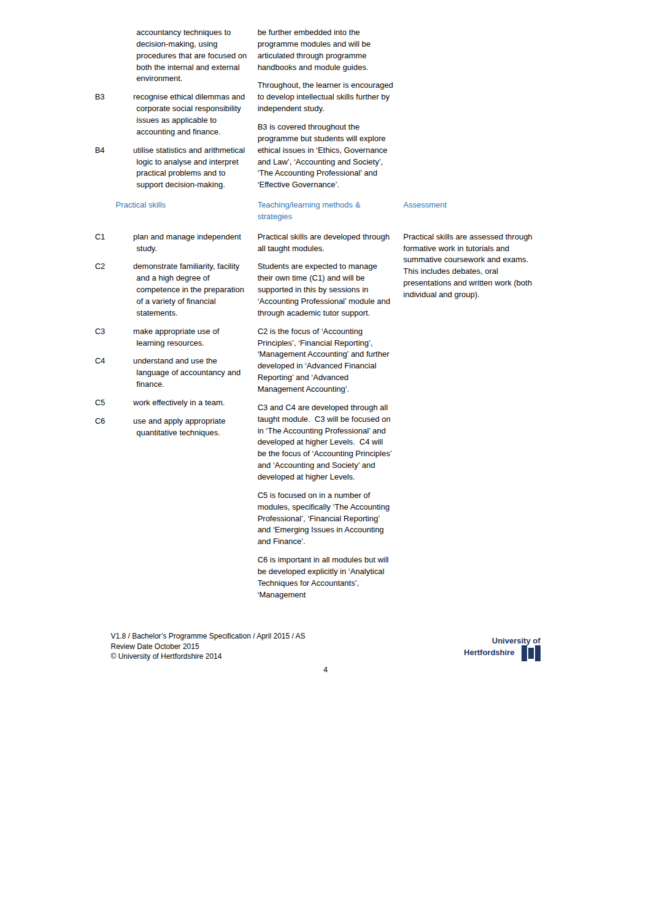| accountancy techniques to decision-making, using procedures that are focused on both the internal and external environment. B3 recognise ethical dilemmas and corporate social responsibility issues as applicable to accounting and finance. B4 utilise statistics and arithmetical logic to analyse and interpret practical problems and to support decision-making. | be further embedded into the programme modules and will be articulated through programme handbooks and module guides. Throughout, the learner is encouraged to develop intellectual skills further by independent study. B3 is covered throughout the programme but students will explore ethical issues in ‘Ethics, Governance and Law’, ‘Accounting and Society’, ‘The Accounting Professional’ and ‘Effective Governance’. | |
| Practical skills | Teaching/learning methods & strategies | Assessment |
| C1 plan and manage independent study. C2 demonstrate familiarity, facility and a high degree of competence in the preparation of a variety of financial statements. C3 make appropriate use of learning resources. C4 understand and use the language of accountancy and finance. C5 work effectively in a team. C6 use and apply appropriate quantitative techniques. | Practical skills are developed through all taught modules. Students are expected to manage their own time (C1) and will be supported in this by sessions in ‘Accounting Professional’ module and through academic tutor support. C2 is the focus of ‘Accounting Principles’, ‘Financial Reporting’, ‘Management Accounting’ and further developed in ‘Advanced Financial Reporting’ and ‘Advanced Management Accounting’. C3 and C4 are developed through all taught module. C3 will be focused on in ‘The Accounting Professional’ and developed at higher Levels. C4 will be the focus of ‘Accounting Principles’ and ‘Accounting and Society’ and developed at higher Levels. C5 is focused on in a number of modules, specifically ‘The Accounting Professional’, ‘Financial Reporting’ and ‘Emerging Issues in Accounting and Finance’. C6 is important in all modules but will be developed explicitly in ‘Analytical Techniques for Accountants’, ‘Management | Practical skills are assessed through formative work in tutorials and summative coursework and exams. This includes debates, oral presentations and written work (both individual and group). |
V1.8 / Bachelor’s Programme Specification / April 2015 / AS
Review Date October 2015
© University of Hertfordshire 2014
University of
Hertfordshire
4